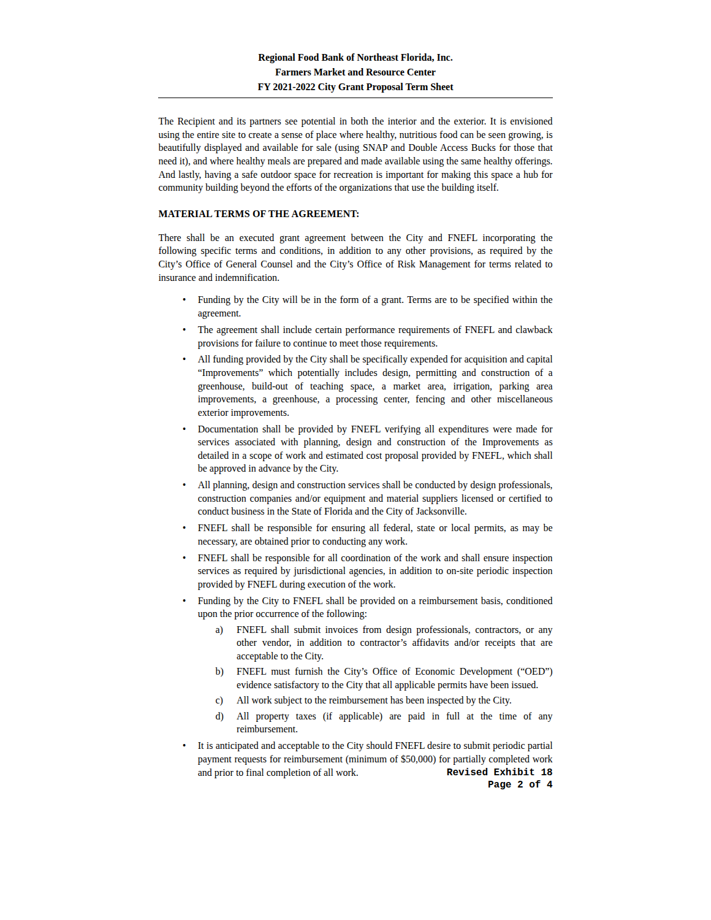Regional Food Bank of Northeast Florida, Inc. Farmers Market and Resource Center FY 2021-2022 City Grant Proposal Term Sheet
The Recipient and its partners see potential in both the interior and the exterior. It is envisioned using the entire site to create a sense of place where healthy, nutritious food can be seen growing, is beautifully displayed and available for sale (using SNAP and Double Access Bucks for those that need it), and where healthy meals are prepared and made available using the same healthy offerings. And lastly, having a safe outdoor space for recreation is important for making this space a hub for community building beyond the efforts of the organizations that use the building itself.
Material Terms of the Agreement:
There shall be an executed grant agreement between the City and FNEFL incorporating the following specific terms and conditions, in addition to any other provisions, as required by the City’s Office of General Counsel and the City’s Office of Risk Management for terms related to insurance and indemnification.
Funding by the City will be in the form of a grant. Terms are to be specified within the agreement.
The agreement shall include certain performance requirements of FNEFL and clawback provisions for failure to continue to meet those requirements.
All funding provided by the City shall be specifically expended for acquisition and capital “Improvements” which potentially includes design, permitting and construction of a greenhouse, build-out of teaching space, a market area, irrigation, parking area improvements, a greenhouse, a processing center, fencing and other miscellaneous exterior improvements.
Documentation shall be provided by FNEFL verifying all expenditures were made for services associated with planning, design and construction of the Improvements as detailed in a scope of work and estimated cost proposal provided by FNEFL, which shall be approved in advance by the City.
All planning, design and construction services shall be conducted by design professionals, construction companies and/or equipment and material suppliers licensed or certified to conduct business in the State of Florida and the City of Jacksonville.
FNEFL shall be responsible for ensuring all federal, state or local permits, as may be necessary, are obtained prior to conducting any work.
FNEFL shall be responsible for all coordination of the work and shall ensure inspection services as required by jurisdictional agencies, in addition to on-site periodic inspection provided by FNEFL during execution of the work.
Funding by the City to FNEFL shall be provided on a reimbursement basis, conditioned upon the prior occurrence of the following:
FNEFL shall submit invoices from design professionals, contractors, or any other vendor, in addition to contractor’s affidavits and/or receipts that are acceptable to the City.
FNEFL must furnish the City’s Office of Economic Development (“OED”) evidence satisfactory to the City that all applicable permits have been issued.
All work subject to the reimbursement has been inspected by the City.
All property taxes (if applicable) are paid in full at the time of any reimbursement.
It is anticipated and acceptable to the City should FNEFL desire to submit periodic partial payment requests for reimbursement (minimum of $50,000) for partially completed work and prior to final completion of all work.
Revised Exhibit 18 Page 2 of 4